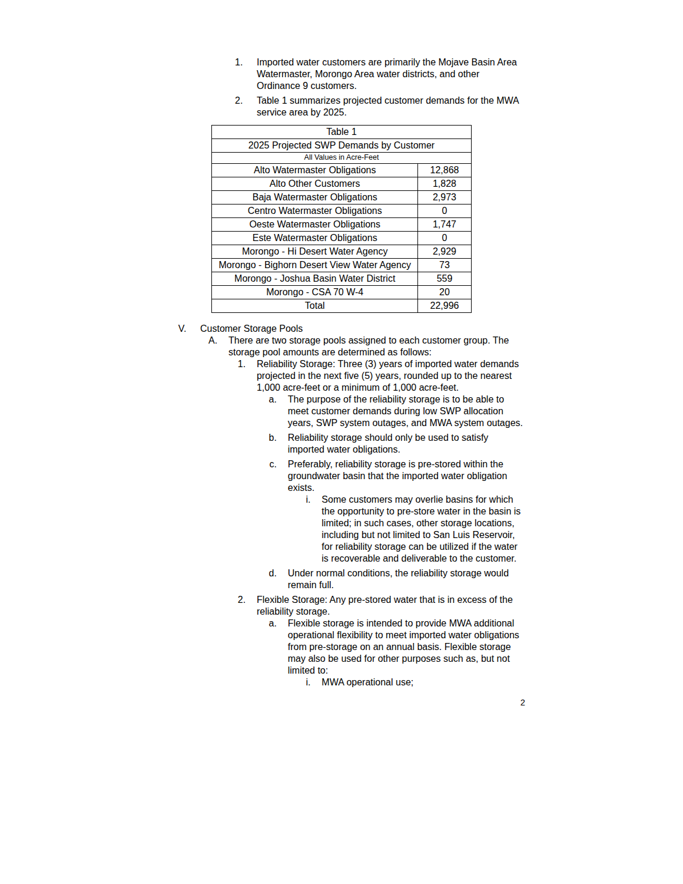Imported water customers are primarily the Mojave Basin Area Watermaster, Morongo Area water districts, and other Ordinance 9 customers.
Table 1 summarizes projected customer demands for the MWA service area by 2025.
| Table 1 |
| 2025 Projected SWP Demands by Customer |
| All Values in Acre-Feet |
| Alto Watermaster Obligations | 12,868 |
| Alto Other Customers | 1,828 |
| Baja Watermaster Obligations | 2,973 |
| Centro Watermaster Obligations | 0 |
| Oeste Watermaster Obligations | 1,747 |
| Este Watermaster Obligations | 0 |
| Morongo - Hi Desert Water Agency | 2,929 |
| Morongo - Bighorn Desert View Water Agency | 73 |
| Morongo - Joshua Basin Water District | 559 |
| Morongo - CSA 70 W-4 | 20 |
| Total | 22,996 |
Customer Storage Pools
There are two storage pools assigned to each customer group. The storage pool amounts are determined as follows:
Reliability Storage: Three (3) years of imported water demands projected in the next five (5) years, rounded up to the nearest 1,000 acre-feet or a minimum of 1,000 acre-feet.
The purpose of the reliability storage is to be able to meet customer demands during low SWP allocation years, SWP system outages, and MWA system outages.
Reliability storage should only be used to satisfy imported water obligations.
Preferably, reliability storage is pre-stored within the groundwater basin that the imported water obligation exists.
Some customers may overlie basins for which the opportunity to pre-store water in the basin is limited; in such cases, other storage locations, including but not limited to San Luis Reservoir, for reliability storage can be utilized if the water is recoverable and deliverable to the customer.
Under normal conditions, the reliability storage would remain full.
Flexible Storage: Any pre-stored water that is in excess of the reliability storage.
Flexible storage is intended to provide MWA additional operational flexibility to meet imported water obligations from pre-storage on an annual basis. Flexible storage may also be used for other purposes such as, but not limited to:
MWA operational use;
2